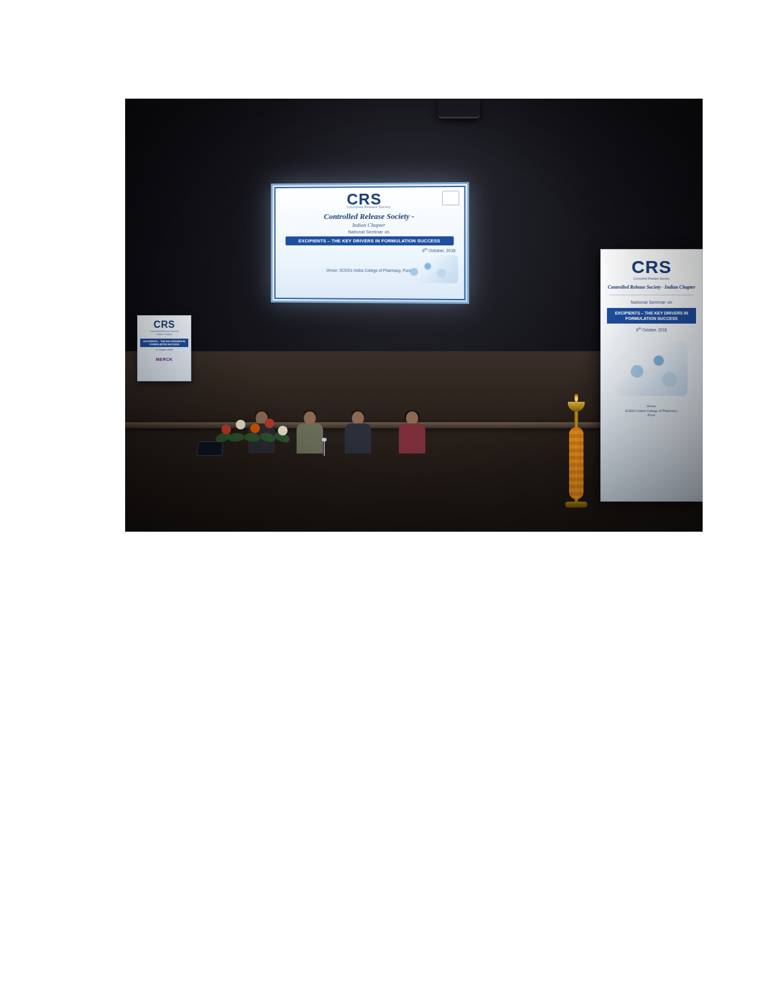CRS Controlled Release Society
Controlled Release Society -
Indian Chapter
National Seminar on
Excipients – The Key Drivers in Formulation Success
6th October, 2018
Venue: SCES's Indira College of Pharmacy, Pune
CRS
Controlled Release Society Indian Chapter
EXCIPIENTS – THE KEY DRIVERS IN FORMULATION SUCCESS
6 October 2018
MERCK
CRS
Controlled Release Society
Controlled Release Society - Indian Chapter
National Seminar on
Excipients – The Key Drivers in Formulation Success
6th October, 2018
Venue:
SCES's Indira College of Pharmacy,
Pune